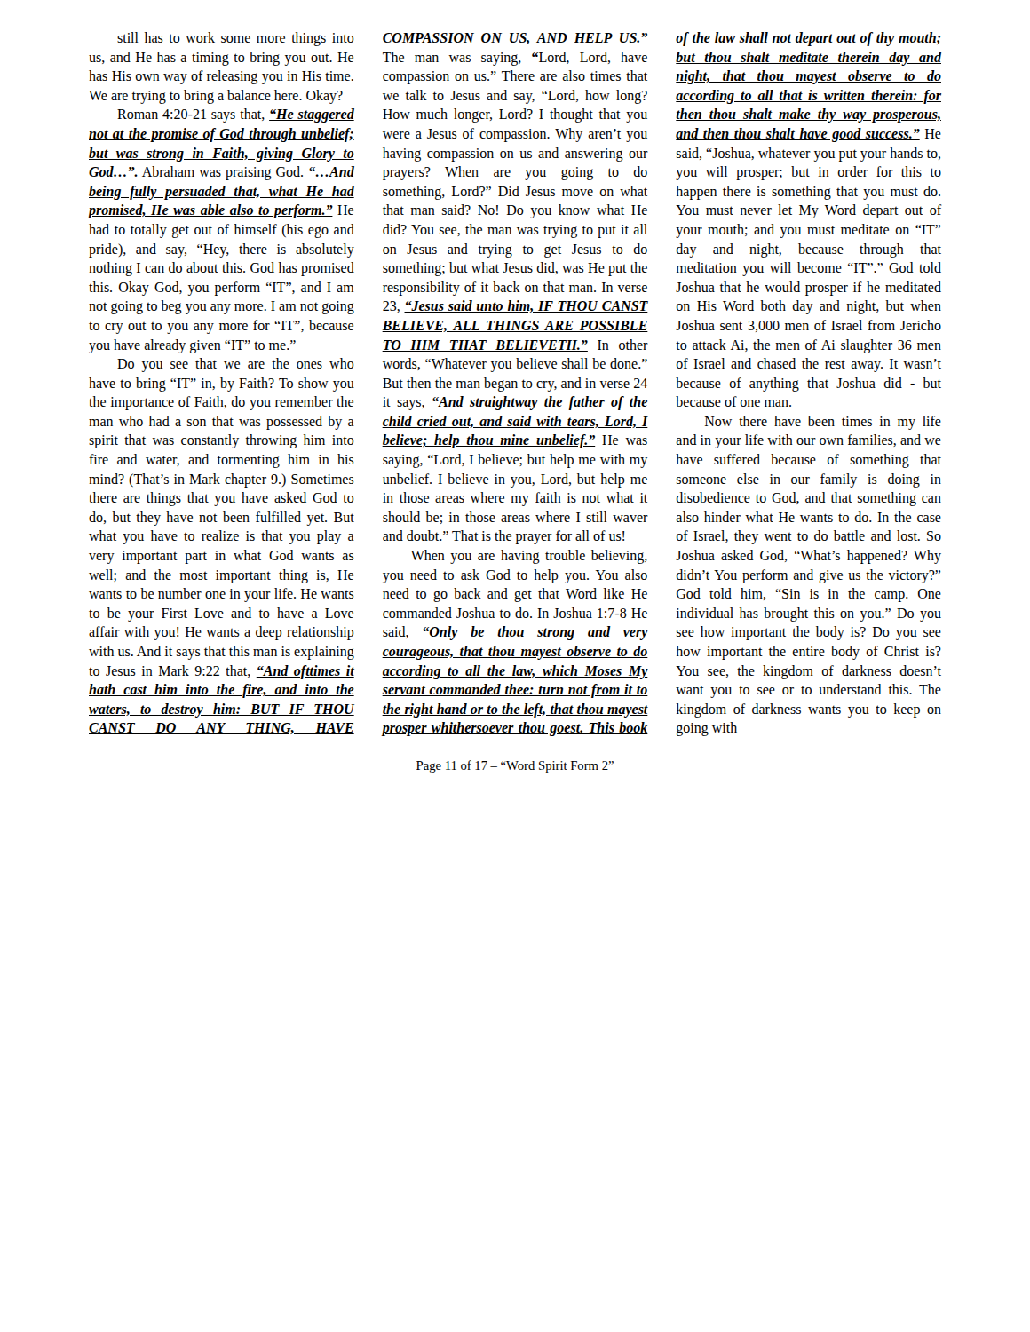still has to work some more things into us, and He has a timing to bring you out. He has His own way of releasing you in His time. We are trying to bring a balance here. Okay?
Roman 4:20-21 says that, “He staggered not at the promise of God through unbelief; but was strong in Faith, giving Glory to God…”. Abraham was praising God. “…And being fully persuaded that, what He had promised, He was able also to perform.” He had to totally get out of himself (his ego and pride), and say, “Hey, there is absolutely nothing I can do about this. God has promised this. Okay God, you perform “IT”, and I am not going to beg you any more. I am not going to cry out to you any more for “IT”, because you have already given “IT” to me.”
Do you see that we are the ones who have to bring “IT” in, by Faith? To show you the importance of Faith, do you remember the man who had a son that was possessed by a spirit that was constantly throwing him into fire and water, and tormenting him in his mind? (That’s in Mark chapter 9.) Sometimes there are things that you have asked God to do, but they have not been fulfilled yet. But what you have to realize is that you play a very important part in what God wants as well; and the most important thing is, He wants to be number one in your life. He wants to be your First Love and to have a Love affair with you! He wants a deep relationship with us. And it says that this man is explaining to Jesus in Mark 9:22 that, “And ofttimes it hath cast him into the fire, and into the waters, to destroy him: BUT IF THOU CANST DO ANY THING, HAVE COMPASSION ON US, AND HELP US.” The man was saying, “Lord, Lord, have compassion on us.” There are also times that we talk to Jesus and say, “Lord, how long? How much longer, Lord? I thought that you were a Jesus of compassion. Why aren’t you having compassion on us and answering our prayers? When are you going to do something, Lord?” Did Jesus move on what that man said? No! Do you know what He did? You see, the man was trying to put it all on Jesus and trying to get Jesus to do something; but what Jesus did, was He put the responsibility of it back on that man. In verse 23, “Jesus said unto him, IF THOU CANST BELIEVE, ALL THINGS ARE POSSIBLE TO HIM THAT BELIEVETH.” In other words, “Whatever you believe shall be done.” But then the man began to cry, and in verse 24 it says, “And straightway the father of the child cried out, and said with tears, Lord, I believe; help thou mine unbelief.” He was saying, “Lord, I believe; but help me with my unbelief. I believe in you, Lord, but help me in those areas where my faith is not what it should be; in those areas where I still waver and doubt.” That is the prayer for all of us!
When you are having trouble believing, you need to ask God to help you. You also need to go back and get that Word like He commanded Joshua to do. In Joshua 1:7-8 He said, “Only be thou strong and very courageous, that thou mayest observe to do according to all the law, which Moses My servant commanded thee: turn not from it to the right hand or to the left, that thou mayest prosper whithersoever thou goest. This book of the law shall not depart out of thy mouth; but thou shalt meditate therein day and night, that thou mayest observe to do according to all that is written therein: for then thou shalt make thy way prosperous, and then thou shalt have good success.” He said, “Joshua, whatever you put your hands to, you will prosper; but in order for this to happen there is something that you must do. You must never let My Word depart out of your mouth; and you must meditate on “IT” day and night, because through that meditation you will become “IT”.” God told Joshua that he would prosper if he meditated on His Word both day and night, but when Joshua sent 3,000 men of Israel from Jericho to attack Ai, the men of Ai slaughter 36 men of Israel and chased the rest away. It wasn’t because of anything that Joshua did - but because of one man.
Now there have been times in my life and in your life with our own families, and we have suffered because of something that someone else in our family is doing in disobedience to God, and that something can also hinder what He wants to do. In the case of Israel, they went to do battle and lost. So Joshua asked God, “What’s happened? Why didn’t You perform and give us the victory?” God told him, “Sin is in the camp. One individual has brought this on you.” Do you see how important the body is? Do you see how important the entire body of Christ is? You see, the kingdom of darkness doesn’t want you to see or to understand this. The kingdom of darkness wants you to keep on going with
Page 11 of 17 – “Word Spirit Form 2”